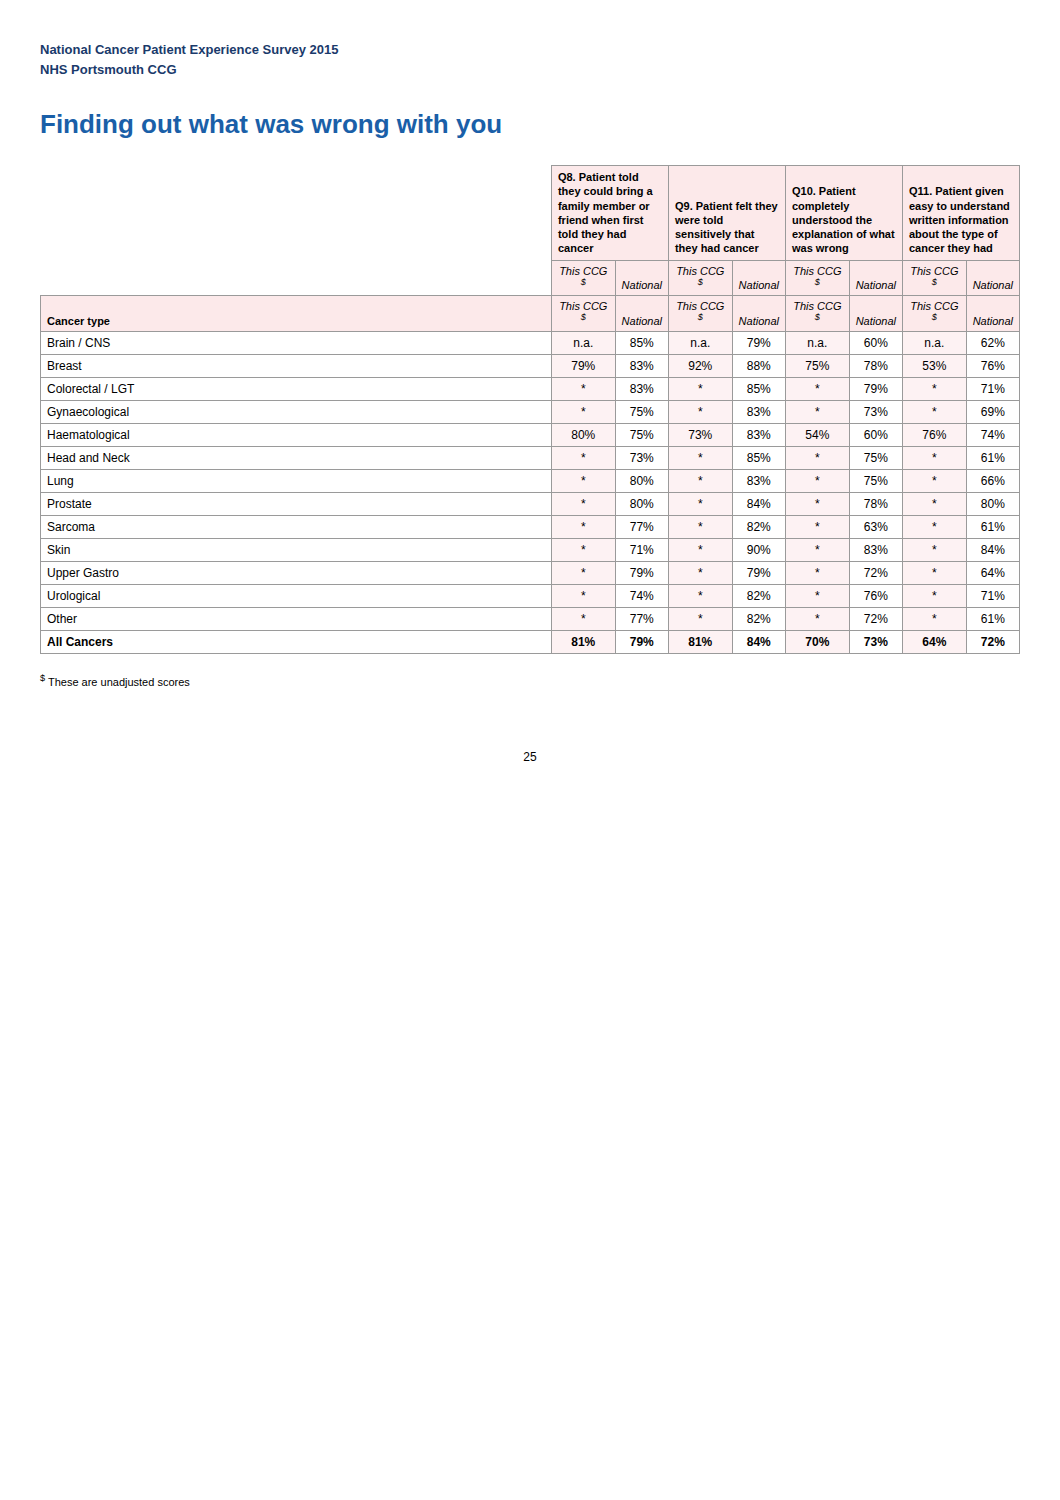National Cancer Patient Experience Survey 2015
NHS Portsmouth CCG
Finding out what was wrong with you
| | Q8. Patient told they could bring a family member or friend when first told they had cancer | Q9. Patient felt they were told sensitively that they had cancer | Q10. Patient completely understood the explanation of what was wrong | Q11. Patient given easy to understand written information about the type of cancer they had |
| --- | --- | --- | --- | --- |
| This CCG $ | National | This CCG $ | National | This CCG $ | National | This CCG $ | National |
| Cancer type | This CCG $ | National | This CCG $ | National | This CCG $ | National | This CCG $ | National |
| Brain / CNS | n.a. | 85% | n.a. | 79% | n.a. | 60% | n.a. | 62% |
| Breast | 79% | 83% | 92% | 88% | 75% | 78% | 53% | 76% |
| Colorectal / LGT | * | 83% | * | 85% | * | 79% | * | 71% |
| Gynaecological | * | 75% | * | 83% | * | 73% | * | 69% |
| Haematological | 80% | 75% | 73% | 83% | 54% | 60% | 76% | 74% |
| Head and Neck | * | 73% | * | 85% | * | 75% | * | 61% |
| Lung | * | 80% | * | 83% | * | 75% | * | 66% |
| Prostate | * | 80% | * | 84% | * | 78% | * | 80% |
| Sarcoma | * | 77% | * | 82% | * | 63% | * | 61% |
| Skin | * | 71% | * | 90% | * | 83% | * | 84% |
| Upper Gastro | * | 79% | * | 79% | * | 72% | * | 64% |
| Urological | * | 74% | * | 82% | * | 76% | * | 71% |
| Other | * | 77% | * | 82% | * | 72% | * | 61% |
| All Cancers | 81% | 79% | 81% | 84% | 70% | 73% | 64% | 72% |
$ These are unadjusted scores
25